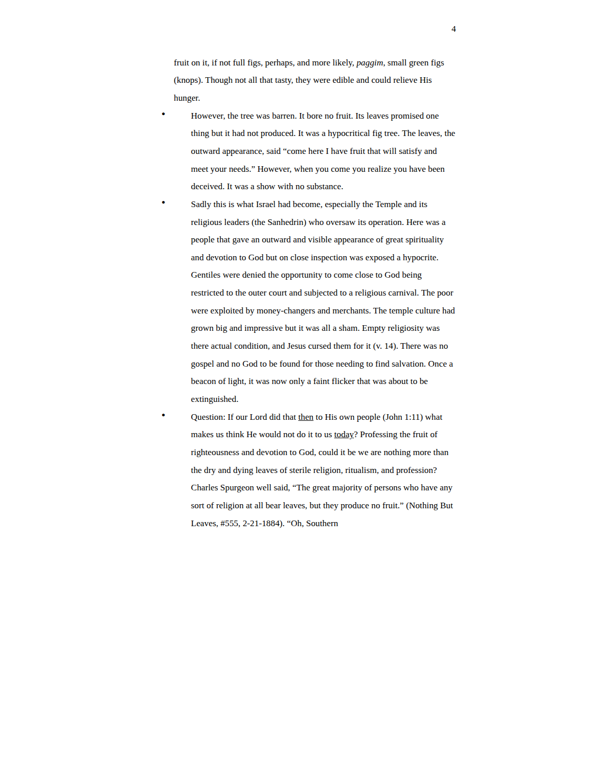4
fruit on it, if not full figs, perhaps, and more likely, paggim, small green figs (knops). Though not all that tasty, they were edible and could relieve His hunger.
However, the tree was barren. It bore no fruit. Its leaves promised one thing but it had not produced. It was a hypocritical fig tree. The leaves, the outward appearance, said “come here I have fruit that will satisfy and meet your needs.” However, when you come you realize you have been deceived. It was a show with no substance.
Sadly this is what Israel had become, especially the Temple and its religious leaders (the Sanhedrin) who oversaw its operation. Here was a people that gave an outward and visible appearance of great spirituality and devotion to God but on close inspection was exposed a hypocrite. Gentiles were denied the opportunity to come close to God being restricted to the outer court and subjected to a religious carnival. The poor were exploited by money-changers and merchants. The temple culture had grown big and impressive but it was all a sham. Empty religiosity was there actual condition, and Jesus cursed them for it (v. 14). There was no gospel and no God to be found for those needing to find salvation. Once a beacon of light, it was now only a faint flicker that was about to be extinguished.
Question: If our Lord did that then to His own people (John 1:11) what makes us think He would not do it to us today? Professing the fruit of righteousness and devotion to God, could it be we are nothing more than the dry and dying leaves of sterile religion, ritualism, and profession? Charles Spurgeon well said, “The great majority of persons who have any sort of religion at all bear leaves, but they produce no fruit.” (Nothing But Leaves, #555, 2-21-1884). “Oh, Southern